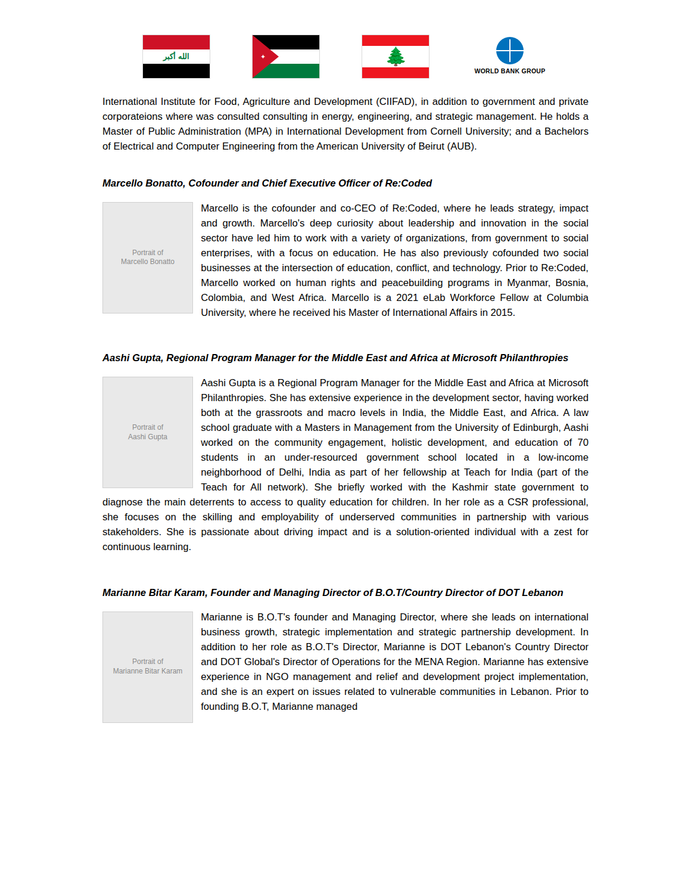الله أكبر
✦
🌲
WORLD BANK GROUP
International Institute for Food, Agriculture and Development (CIIFAD), in addition to government and private corporateions where was consulted consulting in energy, engineering, and strategic management. He holds a Master of Public Administration (MPA) in International Development from Cornell University; and a Bachelors of Electrical and Computer Engineering from the American University of Beirut (AUB).
Marcello Bonatto, Cofounder and Chief Executive Officer of Re:Coded
Portrait of
Marcello Bonatto
Marcello is the cofounder and co-CEO of Re:Coded, where he leads strategy, impact and growth. Marcello's deep curiosity about leadership and innovation in the social sector have led him to work with a variety of organizations, from government to social enterprises, with a focus on education. He has also previously cofounded two social businesses at the intersection of education, conflict, and technology. Prior to Re:Coded, Marcello worked on human rights and peacebuilding programs in Myanmar, Bosnia, Colombia, and West Africa. Marcello is a 2021 eLab Workforce Fellow at Columbia University, where he received his Master of International Affairs in 2015.
Aashi Gupta, Regional Program Manager for the Middle East and Africa at Microsoft Philanthropies
Portrait of
Aashi Gupta
Aashi Gupta is a Regional Program Manager for the Middle East and Africa at Microsoft Philanthropies. She has extensive experience in the development sector, having worked both at the grassroots and macro levels in India, the Middle East, and Africa. A law school graduate with a Masters in Management from the University of Edinburgh, Aashi worked on the community engagement, holistic development, and education of 70 students in an under-resourced government school located in a low-income neighborhood of Delhi, India as part of her fellowship at Teach for India (part of the Teach for All network). She briefly worked with the Kashmir state government to diagnose the main deterrents to access to quality education for children. In her role as a CSR professional, she focuses on the skilling and employability of underserved communities in partnership with various stakeholders. She is passionate about driving impact and is a solution-oriented individual with a zest for continuous learning.
Marianne Bitar Karam, Founder and Managing Director of B.O.T/Country Director of DOT Lebanon
Portrait of
Marianne Bitar Karam
Marianne is B.O.T's founder and Managing Director, where she leads on international business growth, strategic implementation and strategic partnership development. In addition to her role as B.O.T's Director, Marianne is DOT Lebanon's Country Director and DOT Global's Director of Operations for the MENA Region. Marianne has extensive experience in NGO management and relief and development project implementation, and she is an expert on issues related to vulnerable communities in Lebanon. Prior to founding B.O.T, Marianne managed